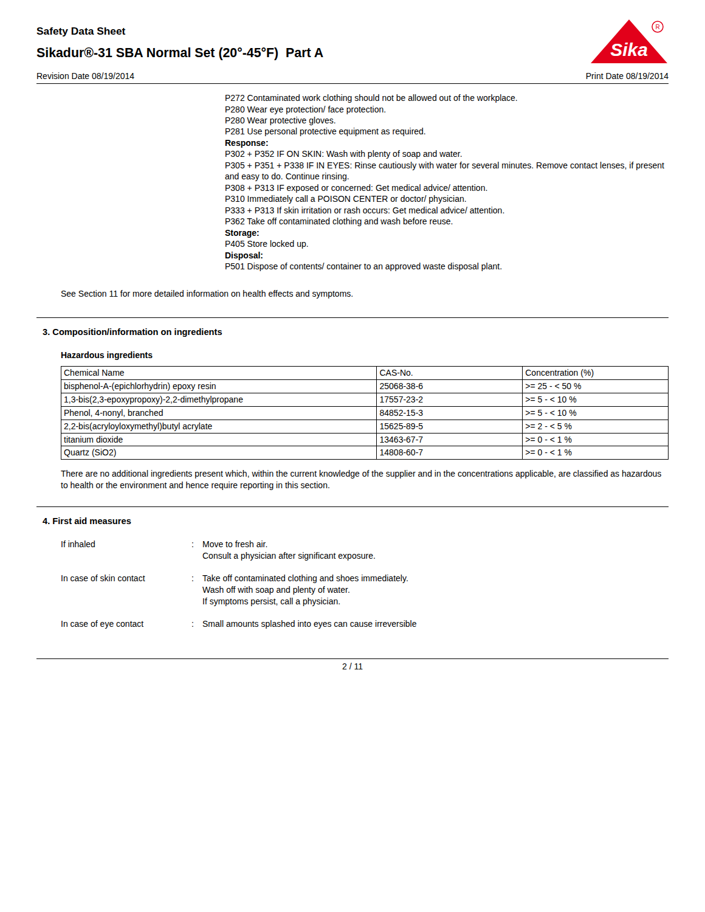Sika R
Safety Data Sheet
Sikadur®-31 SBA Normal Set (20°-45°F) Part A
Revision Date 08/19/2014 Print Date 08/19/2014
P272 Contaminated work clothing should not be allowed out of the workplace.
P280 Wear eye protection/ face protection.
P280 Wear protective gloves.
P281 Use personal protective equipment as required.
Response:
P302 + P352 IF ON SKIN: Wash with plenty of soap and water.
P305 + P351 + P338 IF IN EYES: Rinse cautiously with water for several minutes. Remove contact lenses, if present and easy to do. Continue rinsing.
P308 + P313 IF exposed or concerned: Get medical advice/ attention.
P310 Immediately call a POISON CENTER or doctor/ physician.
P333 + P313 If skin irritation or rash occurs: Get medical advice/ attention.
P362 Take off contaminated clothing and wash before reuse.
Storage:
P405 Store locked up.
Disposal:
P501 Dispose of contents/ container to an approved waste disposal plant.
See Section 11 for more detailed information on health effects and symptoms.
3. Composition/information on ingredients
Hazardous ingredients
| Chemical Name | CAS-No. | Concentration (%) |
| bisphenol-A-(epichlorhydrin) epoxy resin | 25068-38-6 | >= 25 - < 50 % |
| 1,3-bis(2,3-epoxypropoxy)-2,2-dimethylpropane | 17557-23-2 | >= 5 - < 10 % |
| Phenol, 4-nonyl, branched | 84852-15-3 | >= 5 - < 10 % |
| 2,2-bis(acryloyloxymethyl)butyl acrylate | 15625-89-5 | >= 2 - < 5 % |
| titanium dioxide | 13463-67-7 | >= 0 - < 1 % |
| Quartz (SiO2) | 14808-60-7 | >= 0 - < 1 % |
There are no additional ingredients present which, within the current knowledge of the supplier and in the concentrations applicable, are classified as hazardous to health or the environment and hence require reporting in this section.
4. First aid measures
| If inhaled | : | Move to fresh air. Consult a physician after significant exposure. |
| In case of skin contact | : | Take off contaminated clothing and shoes immediately. Wash off with soap and plenty of water. If symptoms persist, call a physician. |
| In case of eye contact | : | Small amounts splashed into eyes can cause irreversible |
2 / 11